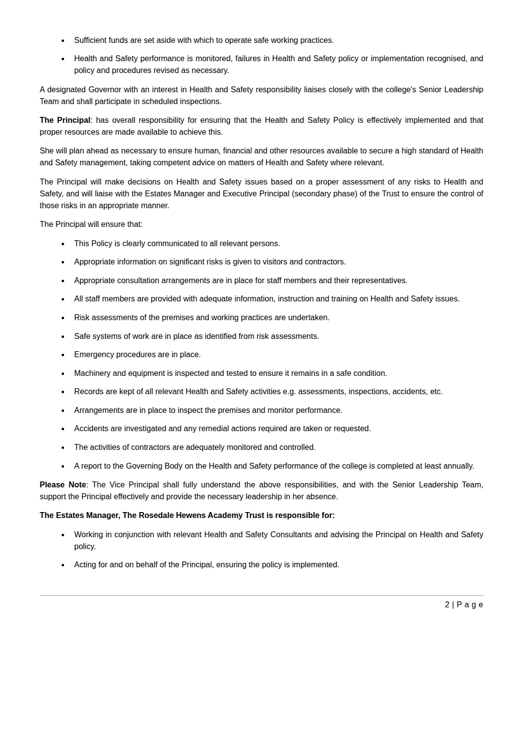Sufficient funds are set aside with which to operate safe working practices.
Health and Safety performance is monitored, failures in Health and Safety policy or implementation recognised, and policy and procedures revised as necessary.
A designated Governor with an interest in Health and Safety responsibility liaises closely with the college's Senior Leadership Team and shall participate in scheduled inspections.
The Principal: has overall responsibility for ensuring that the Health and Safety Policy is effectively implemented and that proper resources are made available to achieve this.
She will plan ahead as necessary to ensure human, financial and other resources available to secure a high standard of Health and Safety management, taking competent advice on matters of Health and Safety where relevant.
The Principal will make decisions on Health and Safety issues based on a proper assessment of any risks to Health and Safety, and will liaise with the Estates Manager and Executive Principal (secondary phase) of the Trust to ensure the control of those risks in an appropriate manner.
The Principal will ensure that:
This Policy is clearly communicated to all relevant persons.
Appropriate information on significant risks is given to visitors and contractors.
Appropriate consultation arrangements are in place for staff members and their representatives.
All staff members are provided with adequate information, instruction and training on Health and Safety issues.
Risk assessments of the premises and working practices are undertaken.
Safe systems of work are in place as identified from risk assessments.
Emergency procedures are in place.
Machinery and equipment is inspected and tested to ensure it remains in a safe condition.
Records are kept of all relevant Health and Safety activities e.g. assessments, inspections, accidents, etc.
Arrangements are in place to inspect the premises and monitor performance.
Accidents are investigated and any remedial actions required are taken or requested.
The activities of contractors are adequately monitored and controlled.
A report to the Governing Body on the Health and Safety performance of the college is completed at least annually.
Please Note: The Vice Principal shall fully understand the above responsibilities, and with the Senior Leadership Team, support the Principal effectively and provide the necessary leadership in her absence.
The Estates Manager, The Rosedale Hewens Academy Trust is responsible for:
Working in conjunction with relevant Health and Safety Consultants and advising the Principal on Health and Safety policy.
Acting for and on behalf of the Principal, ensuring the policy is implemented.
2 | P a g e